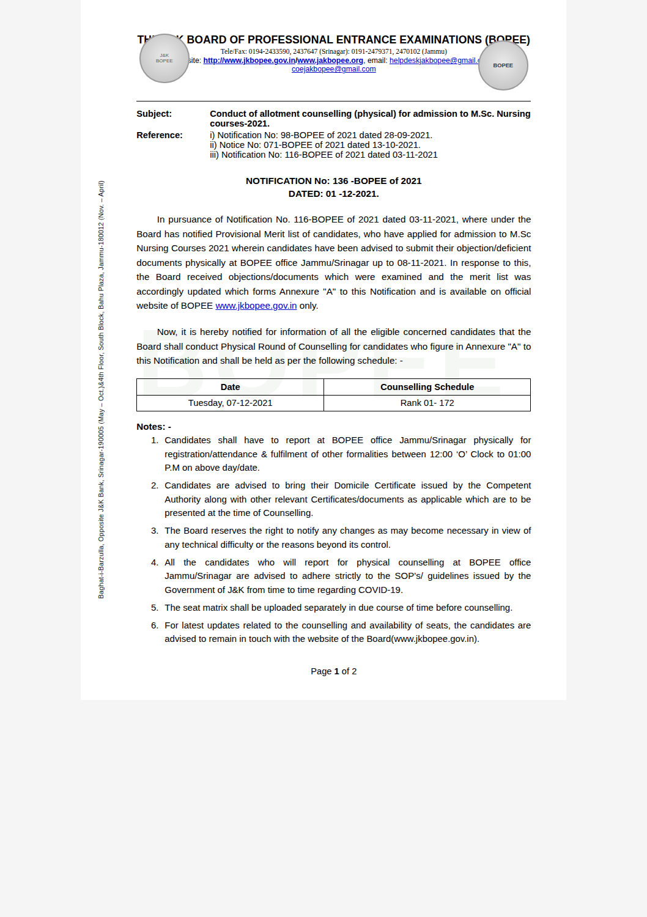BOPEE
Baghat-i-Barzulla, Opposite J&K Bank, Srinagar-190005 (May – Oct.)&4th Floor, South Block, Bahu Plaza, Jammu-180012 (Nov. – April)
J&K
BOPEE
BOPEE
THE J&K BOARD OF PROFESSIONAL ENTRANCE EXAMINATIONS (BOPEE)
Tele/Fax: 0194-2433590, 2437647 (Srinagar): 0191-2479371, 2470102 (Jammu)
website: http://www.jkbopee.gov.in/www.jakbopee.org, email: helpdeskjakbopee@gmail.com/
coejakbopee@gmail.com
| Subject: | Conduct of allotment counselling (physical) for admission to M.Sc. Nursing courses-2021. |
| Reference: | i) Notification No: 98-BOPEE of 2021 dated 28-09-2021. ii) Notice No: 071-BOPEE of 2021 dated 13-10-2021. iii) Notification No: 116-BOPEE of 2021 dated 03-11-2021 |
NOTIFICATION No: 136 -BOPEE of 2021
DATED: 01 -12-2021.
In pursuance of Notification No. 116-BOPEE of 2021 dated 03-11-2021, where under the Board has notified Provisional Merit list of candidates, who have applied for admission to M.Sc Nursing Courses 2021 wherein candidates have been advised to submit their objection/deficient documents physically at BOPEE office Jammu/Srinagar up to 08-11-2021. In response to this, the Board received objections/documents which were examined and the merit list was accordingly updated which forms Annexure "A" to this Notification and is available on official website of BOPEE www.jkbopee.gov.in only.
Now, it is hereby notified for information of all the eligible concerned candidates that the Board shall conduct Physical Round of Counselling for candidates who figure in Annexure "A" to this Notification and shall be held as per the following schedule: -
| Date | Counselling Schedule |
| --- | --- |
| Tuesday, 07-12-2021 | Rank 01- 172 |
Notes: -
Candidates shall have to report at BOPEE office Jammu/Srinagar physically for registration/attendance & fulfilment of other formalities between 12:00 ‘O’ Clock to 01:00 P.M on above day/date.
Candidates are advised to bring their Domicile Certificate issued by the Competent Authority along with other relevant Certificates/documents as applicable which are to be presented at the time of Counselling.
The Board reserves the right to notify any changes as may become necessary in view of any technical difficulty or the reasons beyond its control.
All the candidates who will report for physical counselling at BOPEE office Jammu/Srinagar are advised to adhere strictly to the SOP’s/ guidelines issued by the Government of J&K from time to time regarding COVID-19.
The seat matrix shall be uploaded separately in due course of time before counselling.
For latest updates related to the counselling and availability of seats, the candidates are advised to remain in touch with the website of the Board(www.jkbopee.gov.in).
Page 1 of 2